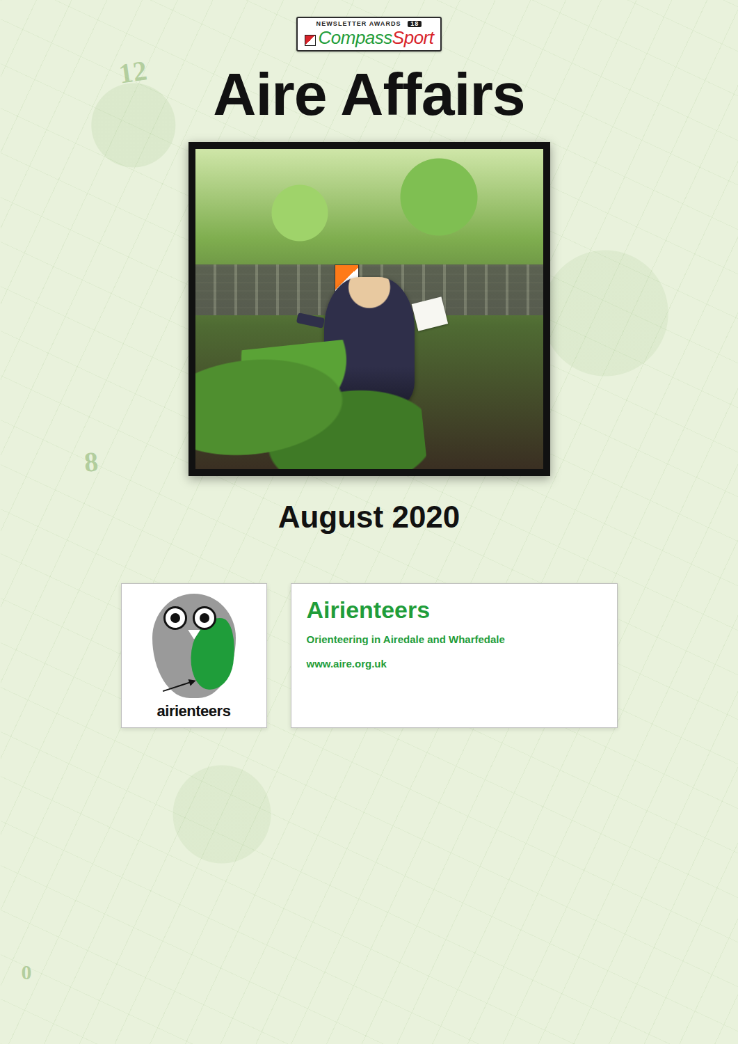12 8 7 0
NEWSLETTER AWARDS 18 Compass Sport
Aire Affairs
August 2020
airienteers
Airienteers
Orienteering in Airedale and Wharfedale
www.aire.org.uk